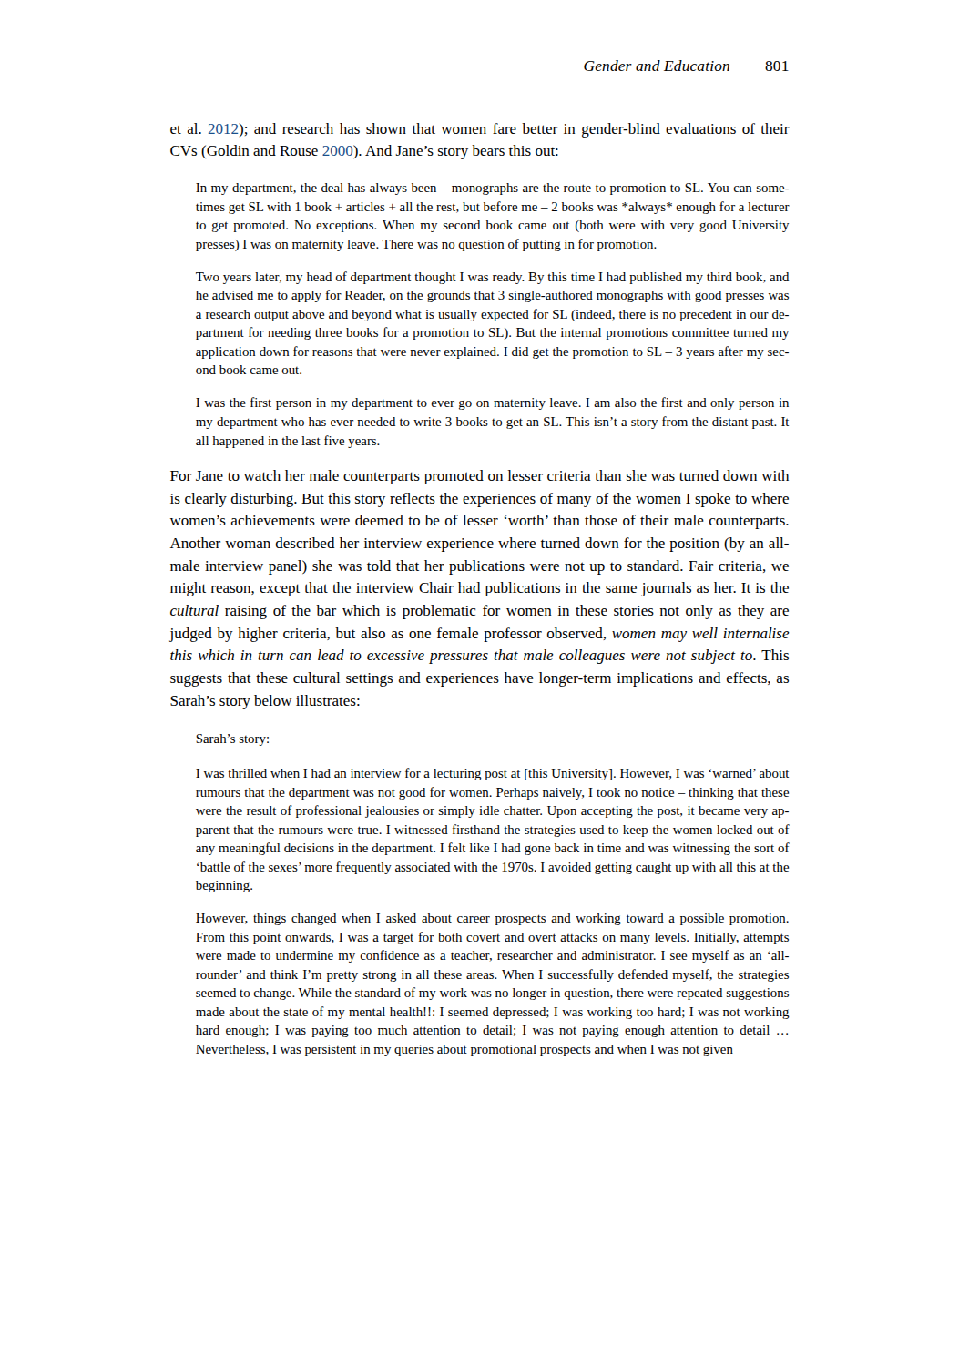Gender and Education801
et al. 2012); and research has shown that women fare better in gender-blind evaluations of their CVs (Goldin and Rouse 2000). And Jane’s story bears this out:
In my department, the deal has always been – monographs are the route to promotion to SL. You can sometimes get SL with 1 book + articles + all the rest, but before me – 2 books was *always* enough for a lecturer to get promoted. No exceptions. When my second book came out (both were with very good University presses) I was on maternity leave. There was no question of putting in for promotion.
Two years later, my head of department thought I was ready. By this time I had published my third book, and he advised me to apply for Reader, on the grounds that 3 single-authored monographs with good presses was a research output above and beyond what is usually expected for SL (indeed, there is no precedent in our department for needing three books for a promotion to SL). But the internal promotions committee turned my application down for reasons that were never explained. I did get the promotion to SL – 3 years after my second book came out.
I was the first person in my department to ever go on maternity leave. I am also the first and only person in my department who has ever needed to write 3 books to get an SL. This isn’t a story from the distant past. It all happened in the last five years.
For Jane to watch her male counterparts promoted on lesser criteria than she was turned down with is clearly disturbing. But this story reflects the experiences of many of the women I spoke to where women’s achievements were deemed to be of lesser ‘worth’ than those of their male counterparts. Another woman described her interview experience where turned down for the position (by an all-male interview panel) she was told that her publications were not up to standard. Fair criteria, we might reason, except that the interview Chair had publications in the same journals as her. It is the cultural raising of the bar which is problematic for women in these stories not only as they are judged by higher criteria, but also as one female professor observed, women may well internalise this which in turn can lead to excessive pressures that male colleagues were not subject to. This suggests that these cultural settings and experiences have longer-term implications and effects, as Sarah’s story below illustrates:
Sarah’s story:
I was thrilled when I had an interview for a lecturing post at [this University]. However, I was ‘warned’ about rumours that the department was not good for women. Perhaps naively, I took no notice – thinking that these were the result of professional jealousies or simply idle chatter. Upon accepting the post, it became very apparent that the rumours were true. I witnessed firsthand the strategies used to keep the women locked out of any meaningful decisions in the department. I felt like I had gone back in time and was witnessing the sort of ‘battle of the sexes’ more frequently associated with the 1970s. I avoided getting caught up with all this at the beginning.
However, things changed when I asked about career prospects and working toward a possible promotion. From this point onwards, I was a target for both covert and overt attacks on many levels. Initially, attempts were made to undermine my confidence as a teacher, researcher and administrator. I see myself as an ‘all-rounder’ and think I’m pretty strong in all these areas. When I successfully defended myself, the strategies seemed to change. While the standard of my work was no longer in question, there were repeated suggestions made about the state of my mental health!!: I seemed depressed; I was working too hard; I was not working hard enough; I was paying too much attention to detail; I was not paying enough attention to detail … Nevertheless, I was persistent in my queries about promotional prospects and when I was not given